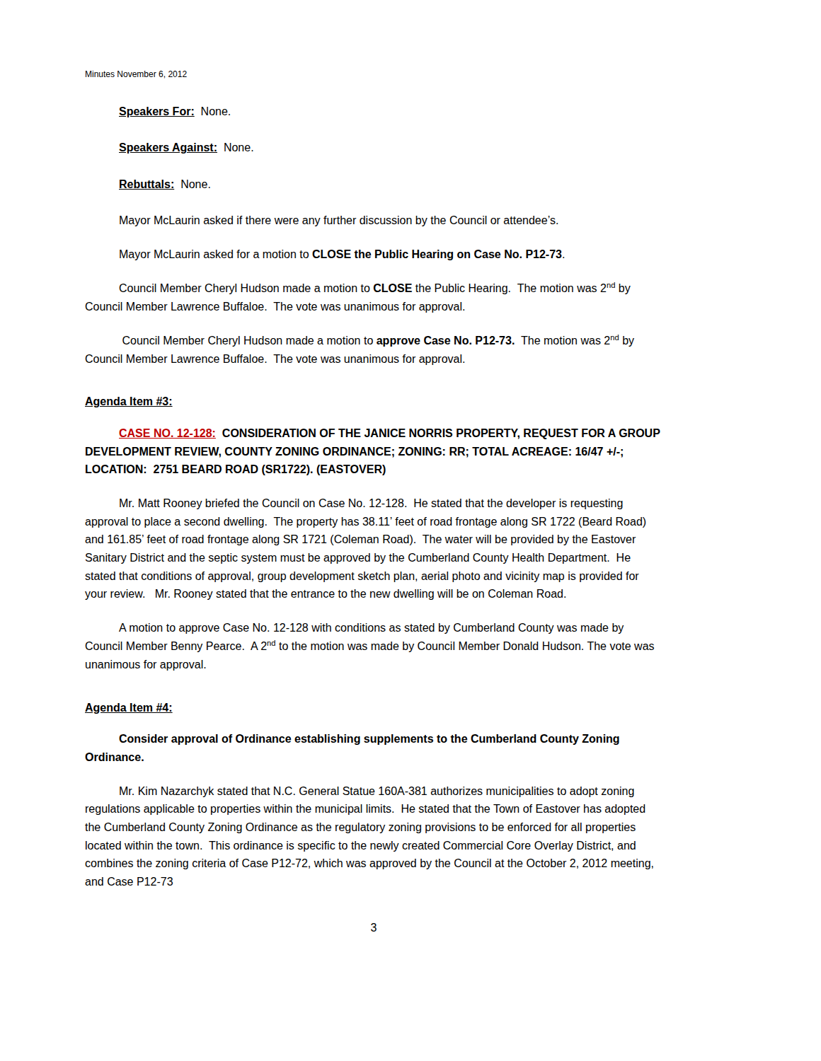Minutes November 6, 2012
Speakers For: None.
Speakers Against: None.
Rebuttals: None.
Mayor McLaurin asked if there were any further discussion by the Council or attendee’s.
Mayor McLaurin asked for a motion to CLOSE the Public Hearing on Case No. P12-73.
Council Member Cheryl Hudson made a motion to CLOSE the Public Hearing. The motion was 2nd by Council Member Lawrence Buffaloe. The vote was unanimous for approval.
Council Member Cheryl Hudson made a motion to approve Case No. P12-73. The motion was 2nd by Council Member Lawrence Buffaloe. The vote was unanimous for approval.
Agenda Item #3:
CASE NO. 12-128: CONSIDERATION OF THE JANICE NORRIS PROPERTY, REQUEST FOR A GROUP DEVELOPMENT REVIEW, COUNTY ZONING ORDINANCE; ZONING: RR; TOTAL ACREAGE: 16/47 +/-; LOCATION: 2751 BEARD ROAD (SR1722). (EASTOVER)
Mr. Matt Rooney briefed the Council on Case No. 12-128. He stated that the developer is requesting approval to place a second dwelling. The property has 38.11’ feet of road frontage along SR 1722 (Beard Road) and 161.85’ feet of road frontage along SR 1721 (Coleman Road). The water will be provided by the Eastover Sanitary District and the septic system must be approved by the Cumberland County Health Department. He stated that conditions of approval, group development sketch plan, aerial photo and vicinity map is provided for your review. Mr. Rooney stated that the entrance to the new dwelling will be on Coleman Road.
A motion to approve Case No. 12-128 with conditions as stated by Cumberland County was made by Council Member Benny Pearce. A 2nd to the motion was made by Council Member Donald Hudson. The vote was unanimous for approval.
Agenda Item #4:
Consider approval of Ordinance establishing supplements to the Cumberland County Zoning Ordinance.
Mr. Kim Nazarchyk stated that N.C. General Statue 160A-381 authorizes municipalities to adopt zoning regulations applicable to properties within the municipal limits. He stated that the Town of Eastover has adopted the Cumberland County Zoning Ordinance as the regulatory zoning provisions to be enforced for all properties located within the town. This ordinance is specific to the newly created Commercial Core Overlay District, and combines the zoning criteria of Case P12-72, which was approved by the Council at the October 2, 2012 meeting, and Case P12-73
3